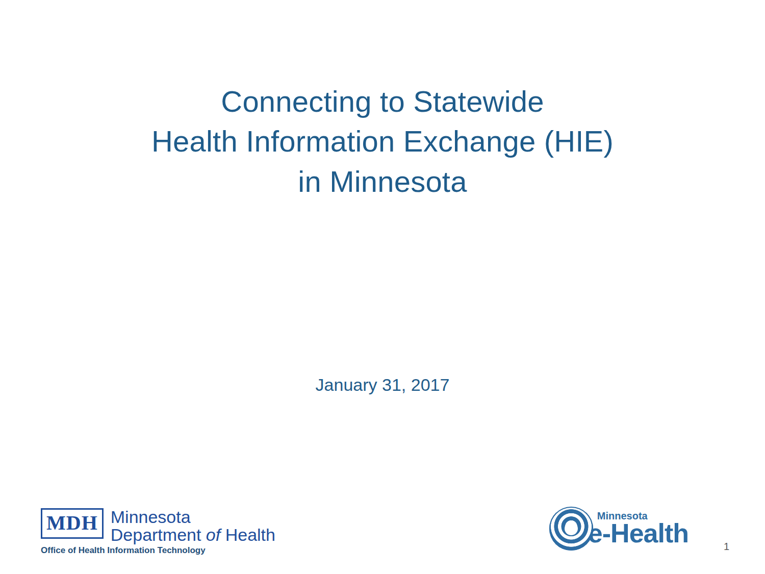Connecting to Statewide
Health Information Exchange (HIE)
in Minnesota
January 31, 2017
MDH
Minnesota
Department of Health
Office of Health Information Technology
Minnesota
e-Health
1